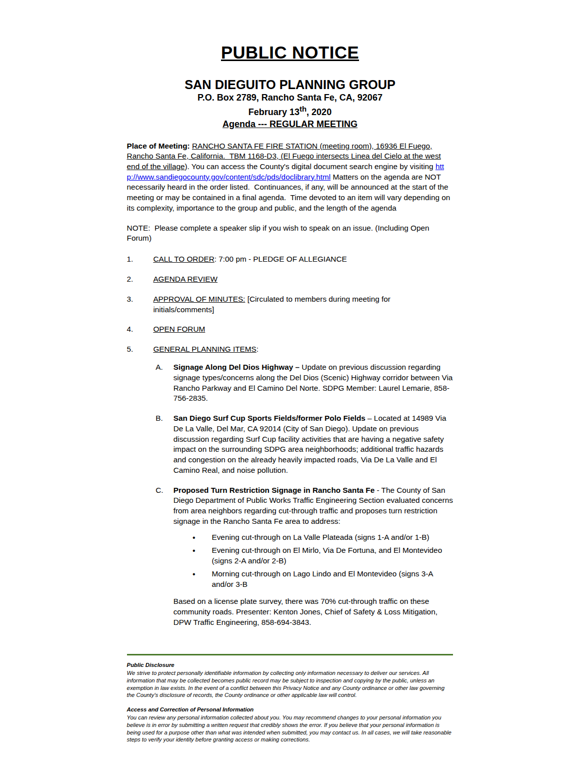PUBLIC NOTICE
SAN DIEGUITO PLANNING GROUP
P.O. Box 2789, Rancho Santa Fe, CA, 92067
February 13th, 2020
Agenda --- REGULAR MEETING
Place of Meeting: RANCHO SANTA FE FIRE STATION (meeting room), 16936 El Fuego, Rancho Santa Fe, California. TBM 1168-D3, (El Fuego intersects Linea del Cielo at the west end of the village). You can access the County's digital document search engine by visiting http://www.sandiegocounty.gov/content/sdc/pds/doclibrary.html Matters on the agenda are NOT necessarily heard in the order listed. Continuances, if any, will be announced at the start of the meeting or may be contained in a final agenda. Time devoted to an item will vary depending on its complexity, importance to the group and public, and the length of the agenda
NOTE: Please complete a speaker slip if you wish to speak on an issue. (Including Open Forum)
1. CALL TO ORDER: 7:00 pm - PLEDGE OF ALLEGIANCE
2. AGENDA REVIEW
3. APPROVAL OF MINUTES: [Circulated to members during meeting for initials/comments]
4. OPEN FORUM
5. GENERAL PLANNING ITEMS:
A. Signage Along Del Dios Highway – Update on previous discussion regarding signage types/concerns along the Del Dios (Scenic) Highway corridor between Via Rancho Parkway and El Camino Del Norte. SDPG Member: Laurel Lemarie, 858-756-2835.
B. San Diego Surf Cup Sports Fields/former Polo Fields – Located at 14989 Via De La Valle, Del Mar, CA 92014 (City of San Diego). Update on previous discussion regarding Surf Cup facility activities that are having a negative safety impact on the surrounding SDPG area neighborhoods; additional traffic hazards and congestion on the already heavily impacted roads, Via De La Valle and El Camino Real, and noise pollution.
C. Proposed Turn Restriction Signage in Rancho Santa Fe - The County of San Diego Department of Public Works Traffic Engineering Section evaluated concerns from area neighbors regarding cut-through traffic and proposes turn restriction signage in the Rancho Santa Fe area to address:
Evening cut-through on La Valle Plateada (signs 1-A and/or 1-B)
Evening cut-through on El Mirlo, Via De Fortuna, and El Montevideo (signs 2-A and/or 2-B)
Morning cut-through on Lago Lindo and El Montevideo (signs 3-A and/or 3-B
Based on a license plate survey, there was 70% cut-through traffic on these community roads. Presenter: Kenton Jones, Chief of Safety & Loss Mitigation, DPW Traffic Engineering, 858-694-3843.
Public Disclosure
We strive to protect personally identifiable information by collecting only information necessary to deliver our services. All information that may be collected becomes public record may be subject to inspection and copying by the public, unless an exemption in law exists. In the event of a conflict between this Privacy Notice and any County ordinance or other law governing the County's disclosure of records, the County ordinance or other applicable law will control.
Access and Correction of Personal Information
You can review any personal information collected about you. You may recommend changes to your personal information you believe is in error by submitting a written request that credibly shows the error. If you believe that your personal information is being used for a purpose other than what was intended when submitted, you may contact us. In all cases, we will take reasonable steps to verify your identity before granting access or making corrections.